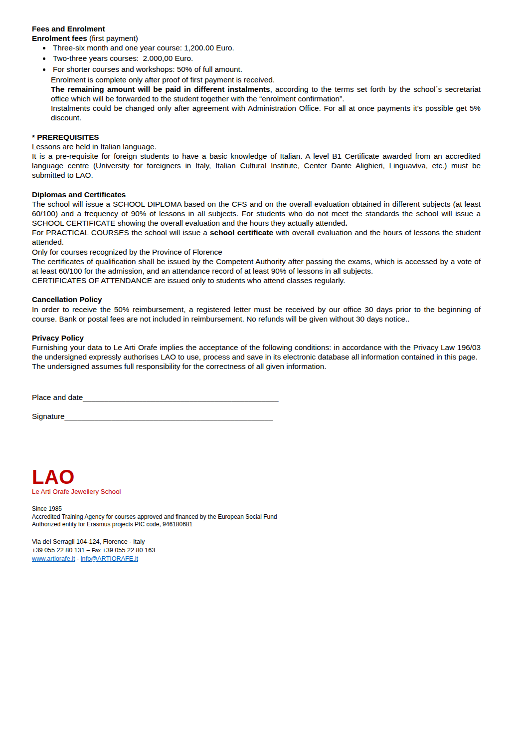Fees and Enrolment
Enrolment fees (first payment)
Three-six month and one year course: 1,200.00 Euro.
Two-three years courses: 2.000,00 Euro.
For shorter courses and workshops: 50% of full amount.
Enrolment is complete only after proof of first payment is received.
The remaining amount will be paid in different instalments, according to the terms set forth by the school´s secretariat office which will be forwarded to the student together with the “enrolment confirmation”.
Instalments could be changed only after agreement with Administration Office. For all at once payments it’s possible get 5% discount.
* PREREQUISITES
Lessons are held in Italian language.
It is a pre-requisite for foreign students to have a basic knowledge of Italian. A level B1 Certificate awarded from an accredited language centre (University for foreigners in Italy, Italian Cultural Institute, Center Dante Alighieri, Linguaviva, etc.) must be submitted to LAO.
Diplomas and Certificates
The school will issue a SCHOOL DIPLOMA based on the CFS and on the overall evaluation obtained in different subjects (at least 60/100) and a frequency of 90% of lessons in all subjects. For students who do not meet the standards the school will issue a SCHOOL CERTIFICATE showing the overall evaluation and the hours they actually attended.
For PRACTICAL COURSES the school will issue a school certificate with overall evaluation and the hours of lessons the student attended.
Only for courses recognized by the Province of Florence
The certificates of qualification shall be issued by the Competent Authority after passing the exams, which is accessed by a vote of at least 60/100 for the admission, and an attendance record of at least 90% of lessons in all subjects.
CERTIFICATES OF ATTENDANCE are issued only to students who attend classes regularly.
Cancellation Policy
In order to receive the 50% reimbursement, a registered letter must be received by our office 30 days prior to the beginning of course. Bank or postal fees are not included in reimbursement. No refunds will be given without 30 days notice..
Privacy Policy
Furnishing your data to Le Arti Orafe implies the acceptance of the following conditions: in accordance with the Privacy Law 196/03 the undersigned expressly authorises LAO to use, process and save in its electronic database all information contained in this page.
The undersigned assumes full responsibility for the correctness of all given information.
Place and date______________________________________________
Signature_________________________________________________
LAO
Le Arti Orafe Jewellery School
Since 1985
Accredited Training Agency for courses approved and financed by the European Social Fund
Authorized entity for Erasmus projects PIC code, 946180681
Via dei Serragli 104-124, Florence - Italy
+39 055 22 80 131 – Fax +39 055 22 80 163
www.artiorafe.it - info@ARTIORAFE.it